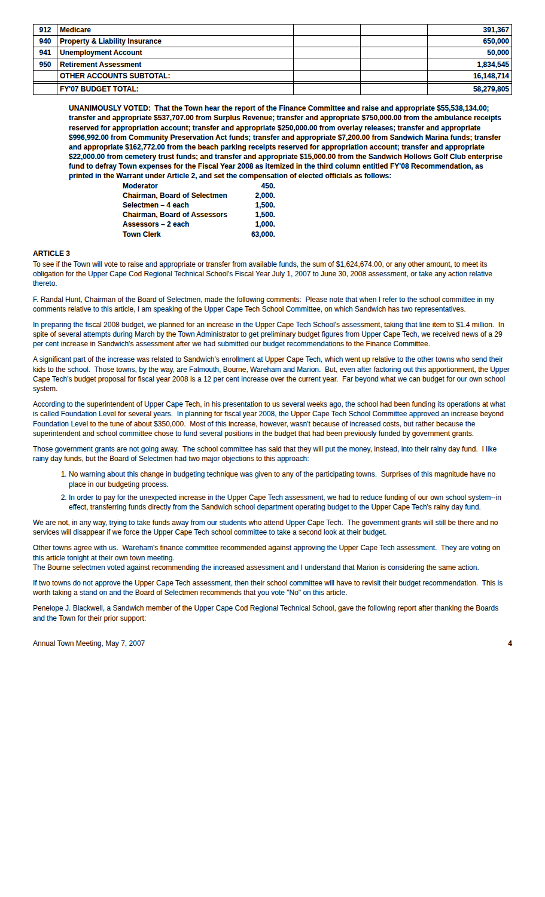| 912 | Medicare | | | 391,367 |
| 940 | Property & Liability Insurance | | | 650,000 |
| 941 | Unemployment Account | | | 50,000 |
| 950 | Retirement Assessment | | | 1,834,545 |
| | OTHER ACCOUNTS SUBTOTAL: | | | 16,148,714 |
| | FY'07 BUDGET TOTAL: | | | 58,279,805 |
UNANIMOUSLY VOTED: That the Town hear the report of the Finance Committee and raise and appropriate $55,538,134.00; transfer and appropriate $537,707.00 from Surplus Revenue; transfer and appropriate $750,000.00 from the ambulance receipts reserved for appropriation account; transfer and appropriate $250,000.00 from overlay releases; transfer and appropriate $996,992.00 from Community Preservation Act funds; transfer and appropriate $7,200.00 from Sandwich Marina funds; transfer and appropriate $162,772.00 from the beach parking receipts reserved for appropriation account; transfer and appropriate $22,000.00 from cemetery trust funds; and transfer and appropriate $15,000.00 from the Sandwich Hollows Golf Club enterprise fund to defray Town expenses for the Fiscal Year 2008 as itemized in the third column entitled FY'08 Recommendation, as printed in the Warrant under Article 2, and set the compensation of elected officials as follows:
| Moderator | 450. |
| Chairman, Board of Selectmen | 2,000. |
| Selectmen – 4 each | 1,500. |
| Chairman, Board of Assessors | 1,500. |
| Assessors – 2 each | 1,000. |
| Town Clerk | 63,000. |
ARTICLE 3
To see if the Town will vote to raise and appropriate or transfer from available funds, the sum of $1,624,674.00, or any other amount, to meet its obligation for the Upper Cape Cod Regional Technical School's Fiscal Year July 1, 2007 to June 30, 2008 assessment, or take any action relative thereto.
F. Randal Hunt, Chairman of the Board of Selectmen, made the following comments: Please note that when I refer to the school committee in my comments relative to this article, I am speaking of the Upper Cape Tech School Committee, on which Sandwich has two representatives.
In preparing the fiscal 2008 budget, we planned for an increase in the Upper Cape Tech School's assessment, taking that line item to $1.4 million. In spite of several attempts during March by the Town Administrator to get preliminary budget figures from Upper Cape Tech, we received news of a 29 per cent increase in Sandwich's assessment after we had submitted our budget recommendations to the Finance Committee.
A significant part of the increase was related to Sandwich's enrollment at Upper Cape Tech, which went up relative to the other towns who send their kids to the school. Those towns, by the way, are Falmouth, Bourne, Wareham and Marion. But, even after factoring out this apportionment, the Upper Cape Tech's budget proposal for fiscal year 2008 is a 12 per cent increase over the current year. Far beyond what we can budget for our own school system.
According to the superintendent of Upper Cape Tech, in his presentation to us several weeks ago, the school had been funding its operations at what is called Foundation Level for several years. In planning for fiscal year 2008, the Upper Cape Tech School Committee approved an increase beyond Foundation Level to the tune of about $350,000. Most of this increase, however, wasn't because of increased costs, but rather because the superintendent and school committee chose to fund several positions in the budget that had been previously funded by government grants.
Those government grants are not going away. The school committee has said that they will put the money, instead, into their rainy day fund. I like rainy day funds, but the Board of Selectmen had two major objections to this approach:
No warning about this change in budgeting technique was given to any of the participating towns. Surprises of this magnitude have no place in our budgeting process.
In order to pay for the unexpected increase in the Upper Cape Tech assessment, we had to reduce funding of our own school system--in effect, transferring funds directly from the Sandwich school department operating budget to the Upper Cape Tech's rainy day fund.
We are not, in any way, trying to take funds away from our students who attend Upper Cape Tech. The government grants will still be there and no services will disappear if we force the Upper Cape Tech school committee to take a second look at their budget.
Other towns agree with us. Wareham's finance committee recommended against approving the Upper Cape Tech assessment. They are voting on this article tonight at their own town meeting.
The Bourne selectmen voted against recommending the increased assessment and I understand that Marion is considering the same action.
If two towns do not approve the Upper Cape Tech assessment, then their school committee will have to revisit their budget recommendation. This is worth taking a stand on and the Board of Selectmen recommends that you vote "No" on this article.
Penelope J. Blackwell, a Sandwich member of the Upper Cape Cod Regional Technical School, gave the following report after thanking the Boards and the Town for their prior support:
Annual Town Meeting, May 7, 2007 4